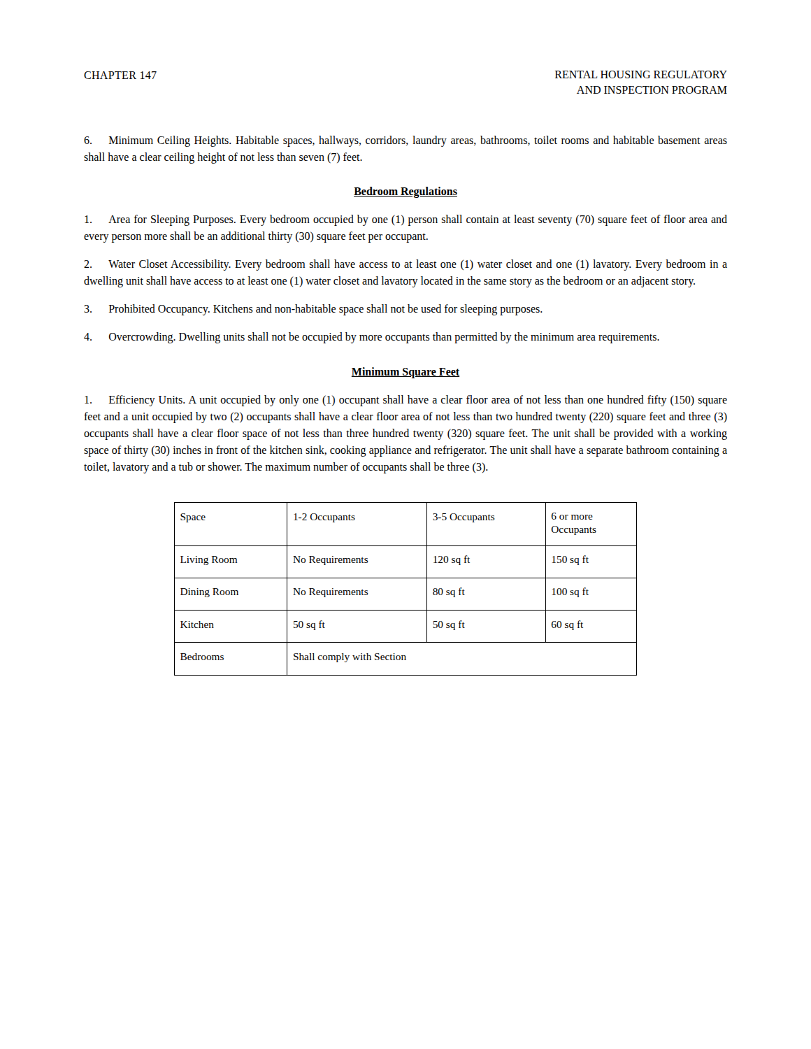CHAPTER 147
RENTAL HOUSING REGULATORY
AND INSPECTION PROGRAM
6. Minimum Ceiling Heights. Habitable spaces, hallways, corridors, laundry areas, bathrooms, toilet rooms and habitable basement areas shall have a clear ceiling height of not less than seven (7) feet.
Bedroom Regulations
1. Area for Sleeping Purposes. Every bedroom occupied by one (1) person shall contain at least seventy (70) square feet of floor area and every person more shall be an additional thirty (30) square feet per occupant.
2. Water Closet Accessibility. Every bedroom shall have access to at least one (1) water closet and one (1) lavatory. Every bedroom in a dwelling unit shall have access to at least one (1) water closet and lavatory located in the same story as the bedroom or an adjacent story.
3. Prohibited Occupancy. Kitchens and non-habitable space shall not be used for sleeping purposes.
4. Overcrowding. Dwelling units shall not be occupied by more occupants than permitted by the minimum area requirements.
Minimum Square Feet
1. Efficiency Units. A unit occupied by only one (1) occupant shall have a clear floor area of not less than one hundred fifty (150) square feet and a unit occupied by two (2) occupants shall have a clear floor area of not less than two hundred twenty (220) square feet and three (3) occupants shall have a clear floor space of not less than three hundred twenty (320) square feet. The unit shall be provided with a working space of thirty (30) inches in front of the kitchen sink, cooking appliance and refrigerator. The unit shall have a separate bathroom containing a toilet, lavatory and a tub or shower. The maximum number of occupants shall be three (3).
| Space | 1-2 Occupants | 3-5 Occupants | 6 or more Occupants |
| Living Room | No Requirements | 120 sq ft | 150 sq ft |
| Dining Room | No Requirements | 80 sq ft | 100 sq ft |
| Kitchen | 50 sq ft | 50 sq ft | 60 sq ft |
| Bedrooms | Shall comply with Section |